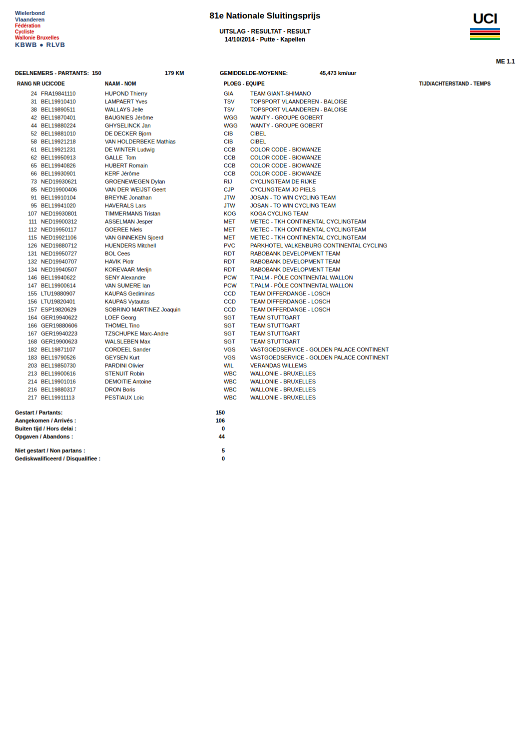Wielerbond
Vlaanderen
Fédération
Cycliste
Wallonie Bruxelles
KBWB ● RLVB
UCI
81e Nationale Sluitingsprijs
UITSLAG - RESULTAT - RESULT
14/10/2014 - Putte - Kapellen
ME 1.1
DEELNEMERS - PARTANTS: 150
179 KM
GEMIDDELDE-MOYENNE:
45,473 km/uur
| RANG NR UCICODE | NAAM - NOM | PLOEG - EQUIPE | TIJD/ACHTERSTAND - TEMPS |
| --- | --- | --- | --- |
| 24 | FRA19841110 | HUPOND Thierry | GIA | TEAM GIANT-SHIMANO | |
| 31 | BEL19910410 | LAMPAERT Yves | TSV | TOPSPORT VLAANDEREN - BALOISE | |
| 38 | BEL19890511 | WALLAYS Jelle | TSV | TOPSPORT VLAANDEREN - BALOISE | |
| 42 | BEL19870401 | BAUGNIES Jérôme | WGG | WANTY - GROUPE GOBERT | |
| 44 | BEL19880224 | GHYSELINCK Jan | WGG | WANTY - GROUPE GOBERT | |
| 52 | BEL19881010 | DE DECKER Bjorn | CIB | CIBEL | |
| 58 | BEL19921218 | VAN HOLDERBEKE Mathias | CIB | CIBEL | |
| 61 | BEL19921231 | DE WINTER Ludwig | CCB | COLOR CODE - BIOWANZE | |
| 62 | BEL19950913 | GALLE Tom | CCB | COLOR CODE - BIOWANZE | |
| 65 | BEL19940826 | HUBERT Romain | CCB | COLOR CODE - BIOWANZE | |
| 66 | BEL19930901 | KERF Jérôme | CCB | COLOR CODE - BIOWANZE | |
| 73 | NED19930621 | GROENEWEGEN Dylan | RIJ | CYCLINGTEAM DE RIJKE | |
| 85 | NED19900406 | VAN DER WEIJST Geert | CJP | CYCLINGTEAM JO PIELS | |
| 91 | BEL19910104 | BREYNE Jonathan | JTW | JOSAN - TO WIN CYCLING TEAM | |
| 95 | BEL19941020 | HAVERALS Lars | JTW | JOSAN - TO WIN CYCLING TEAM | |
| 107 | NED19930801 | TIMMERMANS Tristan | KOG | KOGA CYCLING TEAM | |
| 111 | NED19900312 | ASSELMAN Jesper | MET | METEC - TKH CONTINENTAL CYCLINGTEAM | |
| 112 | NED19950117 | GOEREE Niels | MET | METEC - TKH CONTINENTAL CYCLINGTEAM | |
| 115 | NED19921106 | VAN GINNEKEN Sjoerd | MET | METEC - TKH CONTINENTAL CYCLINGTEAM | |
| 126 | NED19880712 | HUENDERS Mitchell | PVC | PARKHOTEL VALKENBURG CONTINENTAL CYCLING | |
| 131 | NED19950727 | BOL Cees | RDT | RABOBANK DEVELOPMENT TEAM | |
| 132 | NED19940707 | HAVIK Piotr | RDT | RABOBANK DEVELOPMENT TEAM | |
| 134 | NED19940507 | KOREVAAR Merijn | RDT | RABOBANK DEVELOPMENT TEAM | |
| 146 | BEL19940622 | SENY Alexandre | PCW | T.PALM - PÔLE CONTINENTAL WALLON | |
| 147 | BEL19900614 | VAN SUMERE Ian | PCW | T.PALM - PÔLE CONTINENTAL WALLON | |
| 155 | LTU19880907 | KAUPAS Gediminas | CCD | TEAM DIFFERDANGE - LOSCH | |
| 156 | LTU19820401 | KAUPAS Vytautas | CCD | TEAM DIFFERDANGE - LOSCH | |
| 157 | ESP19820629 | SOBRINO MARTINEZ Joaquin | CCD | TEAM DIFFERDANGE - LOSCH | |
| 164 | GER19940622 | LOEF Georg | SGT | TEAM STUTTGART | |
| 166 | GER19880606 | THÖMEL Tino | SGT | TEAM STUTTGART | |
| 167 | GER19940223 | TZSCHUPKE Marc-Andre | SGT | TEAM STUTTGART | |
| 168 | GER19900623 | WALSLEBEN Max | SGT | TEAM STUTTGART | |
| 182 | BEL19871107 | CORDEEL Sander | VGS | VASTGOEDSERVICE - GOLDEN PALACE CONTINENT | |
| 183 | BEL19790526 | GEYSEN Kurt | VGS | VASTGOEDSERVICE - GOLDEN PALACE CONTINENT | |
| 203 | BEL19850730 | PARDINI Olivier | WIL | VERANDAS WILLEMS | |
| 213 | BEL19900616 | STENUIT Robin | WBC | WALLONIE - BRUXELLES | |
| 214 | BEL19901016 | DEMOITIE Antoine | WBC | WALLONIE - BRUXELLES | |
| 216 | BEL19880317 | DRON Boris | WBC | WALLONIE - BRUXELLES | |
| 217 | BEL19911113 | PESTIAUX Loïc | WBC | WALLONIE - BRUXELLES | |
Gestart / Partants: 150
Aangekomen / Arrivés : 106
Buiten tijd / Hors delai : 0
Opgaven / Abandons : 44
Niet gestart / Non partans : 5
Gediskwalificeerd / Disqualifiee : 0